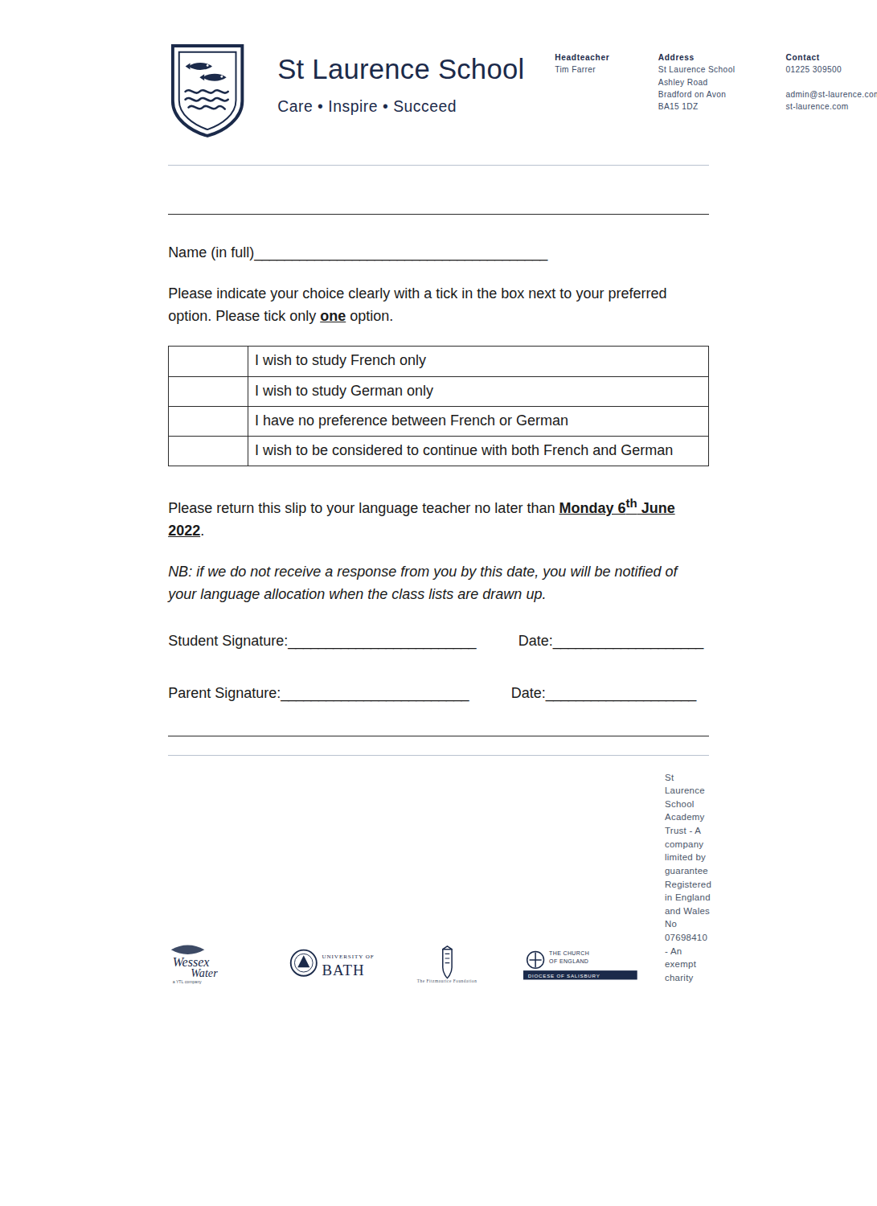St Laurence School
Care • Inspire • Succeed
Headteacher
Tim Farrer
Address
St Laurence School
Ashley Road
Bradford on Avon
BA15 1DZ
Contact
01225 309500
admin@st-laurence.com
st-laurence.com
Name (in full)_______________________________________
Please indicate your choice clearly with a tick in the box next to your preferred option. Please tick only one option.
| | I wish to study French only |
| | I wish to study German only |
| | I have no preference between French or German |
| | I wish to be considered to continue with both French and German |
Please return this slip to your language teacher no later than Monday 6th June 2022.
NB: if we do not receive a response from you by this date, you will be notified of your language allocation when the class lists are drawn up.
Student Signature:_________________________
Date:____________________
Parent Signature:_________________________
Date:____________________
Wessex Water a YTL company UNIVERSITY OF BATH The Fitzmaurice Foundation THE CHURCH OF ENGLAND DIOCESE OF SALISBURY
St Laurence School Academy Trust - A company limited by guarantee
Registered in England and Wales No 07698410 - An exempt charity